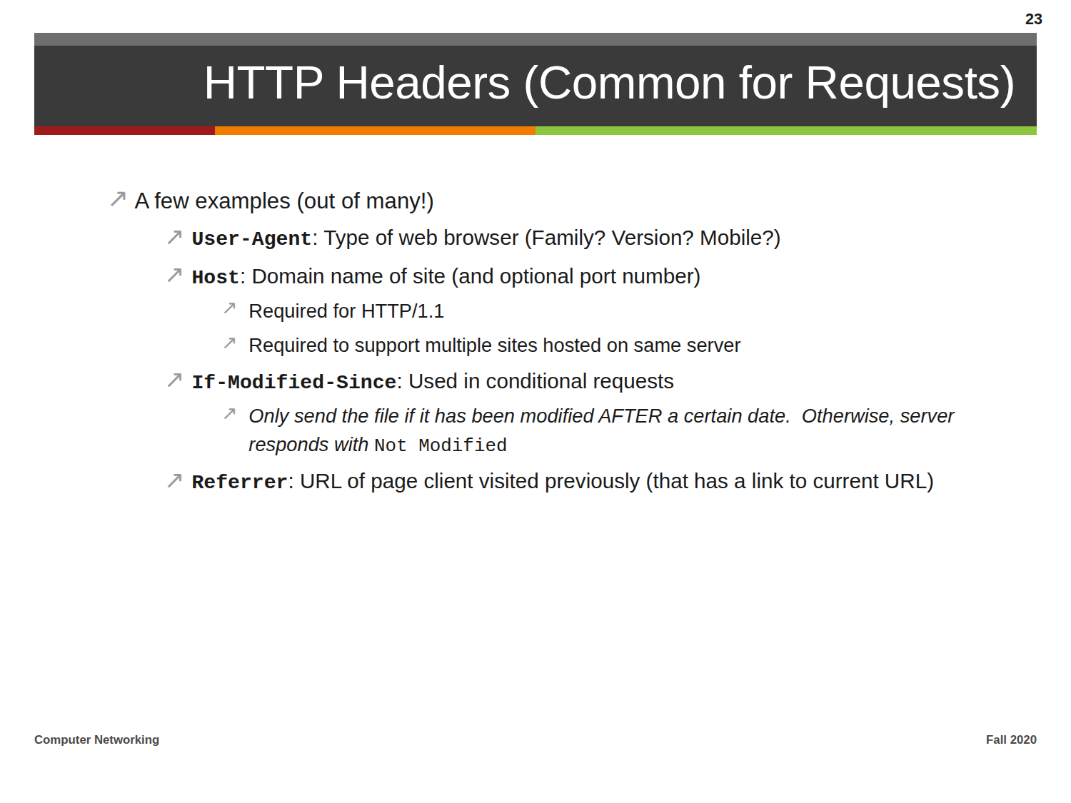23
HTTP Headers (Common for Requests)
A few examples (out of many!)
User-Agent: Type of web browser (Family? Version? Mobile?)
Host: Domain name of site (and optional port number)
Required for HTTP/1.1
Required to support multiple sites hosted on same server
If-Modified-Since: Used in conditional requests
Only send the file if it has been modified AFTER a certain date. Otherwise, server responds with Not Modified
Referrer: URL of page client visited previously (that has a link to current URL)
Computer Networking
Fall 2020